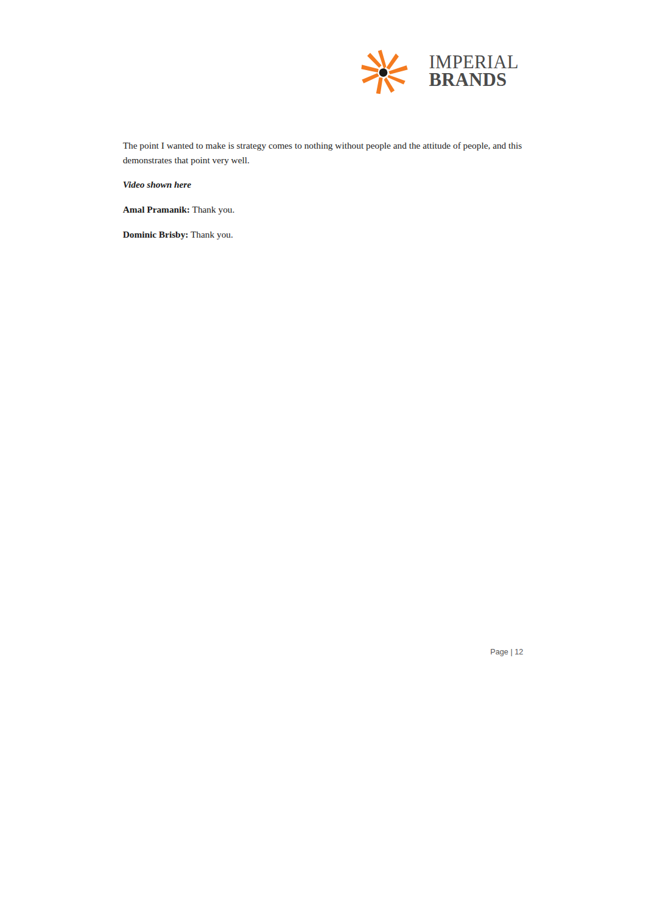IMPERIAL BRANDS
The point I wanted to make is strategy comes to nothing without people and the attitude of people, and this demonstrates that point very well.
Video shown here
Amal Pramanik: Thank you.
Dominic Brisby: Thank you.
Page | 12